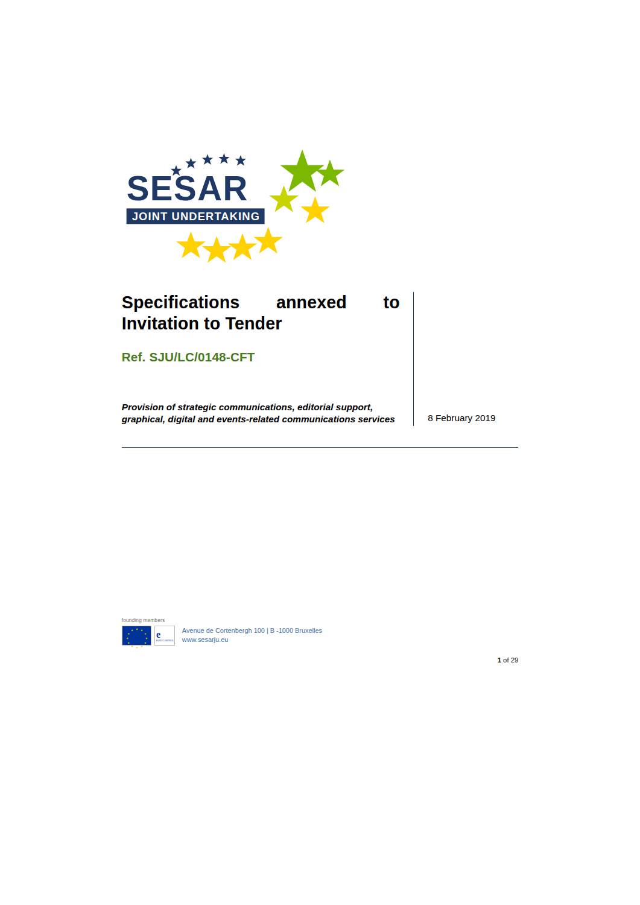SESAR Joint Undertaking SESAR JOINT UNDERTAKING
Specifications annexed to Invitation to Tender
Ref. SJU/LC/0148-CFT
Provision of strategic communications, editorial support, graphical, digital and events-related communications services
8 February 2019
founding members
e EUROCONTROL
Avenue de Cortenbergh 100 | B -1000 Bruxelles
www.sesarju.eu
1 of 29